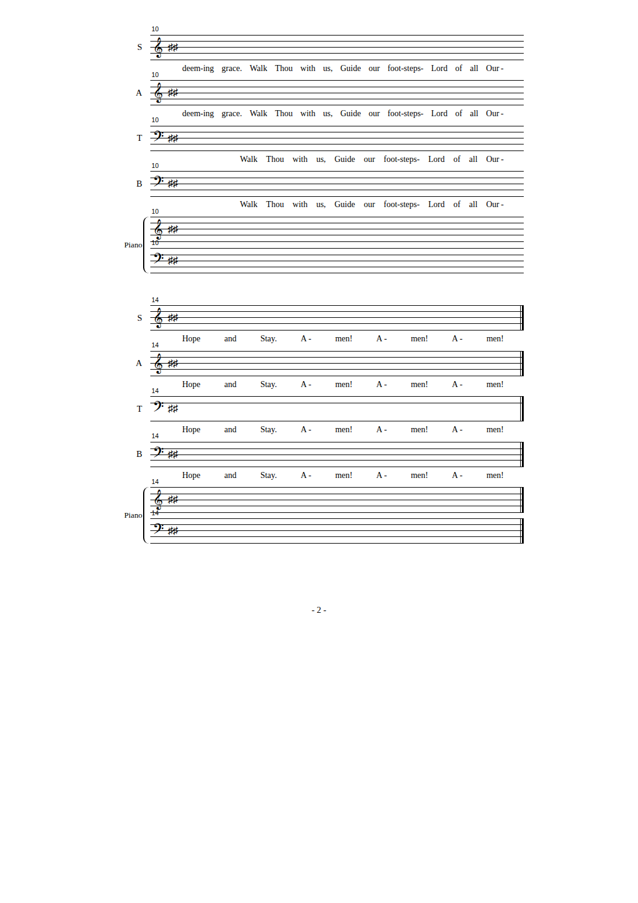S
10 𝄞 ♯♯
deem‑ing grace. Walk Thou with us, Guide our foot‑steps‑Lord of all Our -
A
10 𝄞 ♯♯
deem‑ing grace. Walk Thou with us, Guide our foot‑steps‑Lord of all Our -
T
10 𝄢 ♯♯
Walk Thou with us, Guide our foot‑steps‑Lord of all Our -
B
10 𝄢 ♯♯
Walk Thou with us, Guide our foot‑steps‑Lord of all Our -
Piano
10 𝄞 ♯♯
10 𝄢 ♯♯
S
14 𝄞 ♯♯
Hope and Stay. A -men!A -men!A -men!
A
14 𝄞 ♯♯
Hope and Stay. A -men!A -men!A -men!
T
14 𝄢 ♯♯
Hope and Stay. A -men!A -men!A -men!
B
14 𝄢 ♯♯
Hope and Stay. A -men!A -men!A -men!
Piano
14 𝄞 ♯♯
14 𝄢 ♯♯
- 2 -